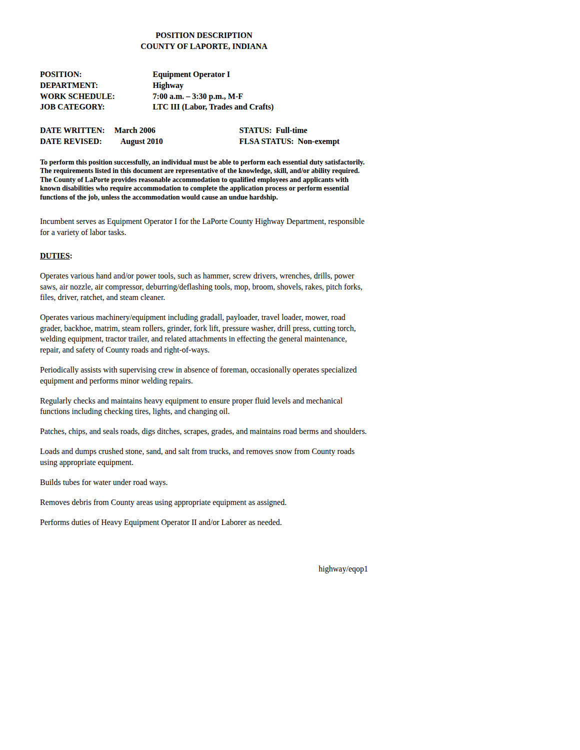POSITION DESCRIPTION
COUNTY OF LAPORTE, INDIANA
| POSITION: | Equipment Operator I |
| DEPARTMENT: | Highway |
| WORK SCHEDULE: | 7:00 a.m. – 3:30 p.m., M-F |
| JOB CATEGORY: | LTC III (Labor, Trades and Crafts) |
| DATE WRITTEN: | March 2006 | STATUS: Full-time |
| DATE REVISED: | August 2010 | FLSA STATUS: Non-exempt |
To perform this position successfully, an individual must be able to perform each essential duty satisfactorily. The requirements listed in this document are representative of the knowledge, skill, and/or ability required. The County of LaPorte provides reasonable accommodation to qualified employees and applicants with known disabilities who require accommodation to complete the application process or perform essential functions of the job, unless the accommodation would cause an undue hardship.
Incumbent serves as Equipment Operator I for the LaPorte County Highway Department, responsible for a variety of labor tasks.
DUTIES
:
Operates various hand and/or power tools, such as hammer, screw drivers, wrenches, drills, power saws, air nozzle, air compressor, deburring/deflashing tools, mop, broom, shovels, rakes, pitch forks, files, driver, ratchet, and steam cleaner.
Operates various machinery/equipment including gradall, payloader, travel loader, mower, road grader, backhoe, matrim, steam rollers, grinder, fork lift, pressure washer, drill press, cutting torch, welding equipment, tractor trailer, and related attachments in effecting the general maintenance, repair, and safety of County roads and right-of-ways.
Periodically assists with supervising crew in absence of foreman, occasionally operates specialized equipment and performs minor welding repairs.
Regularly checks and maintains heavy equipment to ensure proper fluid levels and mechanical functions including checking tires, lights, and changing oil.
Patches, chips, and seals roads, digs ditches, scrapes, grades, and maintains road berms and shoulders.
Loads and dumps crushed stone, sand, and salt from trucks, and removes snow from County roads using appropriate equipment.
Builds tubes for water under road ways.
Removes debris from County areas using appropriate equipment as assigned.
Performs duties of Heavy Equipment Operator II and/or Laborer as needed.
highway/eqop1